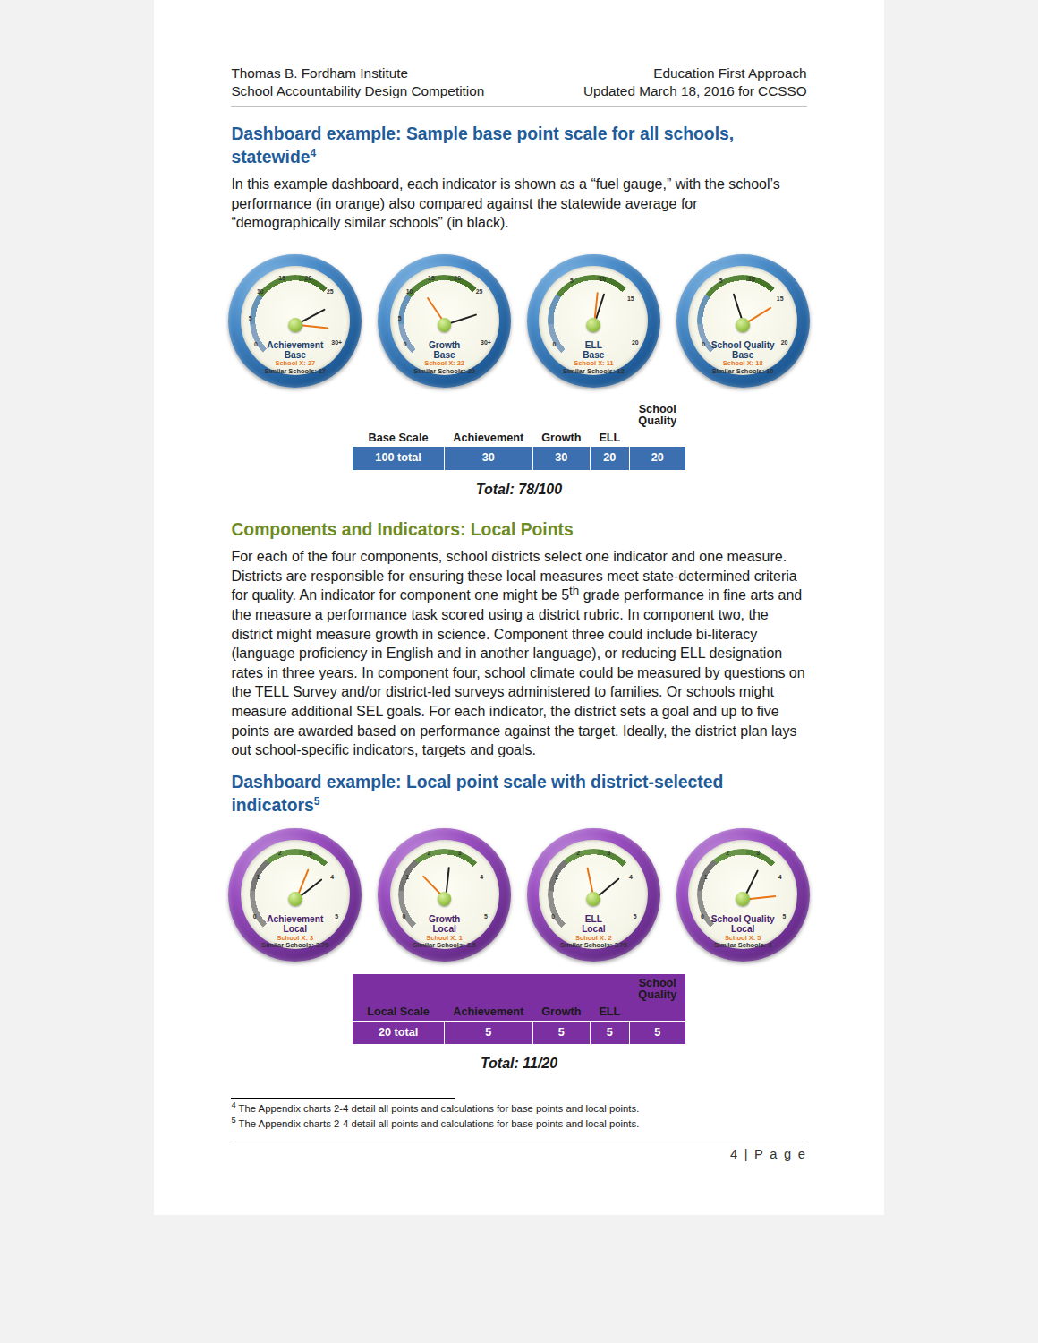Thomas B. Fordham Institute
School Accountability Design Competition
Education First Approach
Updated March 18, 2016 for CCSSO
Dashboard example: Sample base point scale for all schools, statewide4
In this example dashboard, each indicator is shown as a “fuel gauge,” with the school’s performance (in orange) also compared against the statewide average for “demographically similar schools” (in black).
0 5 10 15 20 25 30+
Achievement
Base School X: 27 Similar Schools: 17
0 5 10 15 20 25 30+
Growth
Base School X: 22 Similar Schools: 20
0 5 10 15 20
ELL
Base School X: 11 Similar Schools: 12
0 5 10 15 20
School Quality
Base School X: 18 Similar Schools: 10
| | | | | School Quality |
| --- | --- | --- | --- | --- |
| Base Scale | Achievement | Growth | ELL | |
| 100 total | 30 | 30 | 20 | 20 |
Total: 78/100
Components and Indicators: Local Points
For each of the four components, school districts select one indicator and one measure. Districts are responsible for ensuring these local measures meet state-determined criteria for quality. An indicator for component one might be 5th grade performance in fine arts and the measure a performance task scored using a district rubric. In component two, the district might measure growth in science. Component three could include bi-literacy (language proficiency in English and in another language), or reducing ELL designation rates in three years. In component four, school climate could be measured by questions on the TELL Survey and/or district-led surveys administered to families. Or schools might measure additional SEL goals. For each indicator, the district sets a goal and up to five points are awarded based on performance against the target. Ideally, the district plan lays out school-specific indicators, targets and goals.
Dashboard example: Local point scale with district-selected indicators5
0 1 2 3 4 5
Achievement
Local School X: 3 Similar Schools: 3.75
0 1 2 3 4 5
Growth
Local School X: 1 Similar Schools: 2.5
0 1 2 3 4 5
ELL
Local School X: 2 Similar Schools: 3.75
0 1 2 3 4 5
School Quality
Local School X: 5 Similar Schools: 3
| | | | | School Quality |
| --- | --- | --- | --- | --- |
| Local Scale | Achievement | Growth | ELL | |
| 20 total | 5 | 5 | 5 | 5 |
Total: 11/20
4 The Appendix charts 2-4 detail all points and calculations for base points and local points.
5 The Appendix charts 2-4 detail all points and calculations for base points and local points.
4 | P a g e